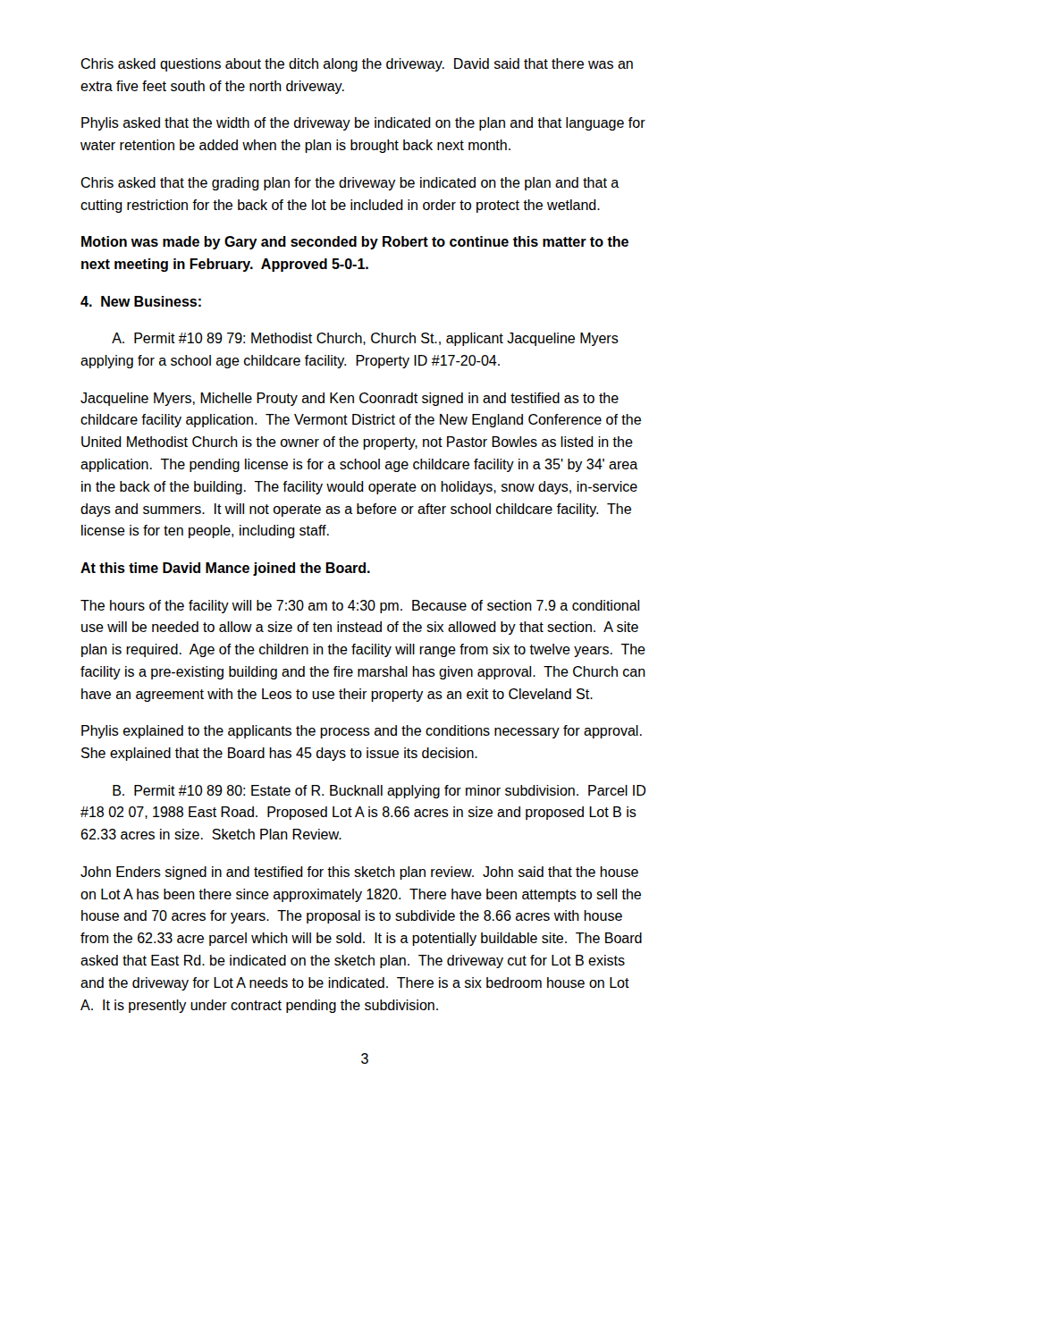Chris asked questions about the ditch along the driveway. David said that there was an extra five feet south of the north driveway.
Phylis asked that the width of the driveway be indicated on the plan and that language for water retention be added when the plan is brought back next month.
Chris asked that the grading plan for the driveway be indicated on the plan and that a cutting restriction for the back of the lot be included in order to protect the wetland.
Motion was made by Gary and seconded by Robert to continue this matter to the next meeting in February. Approved 5-0-1.
4. New Business:
A. Permit #10 89 79: Methodist Church, Church St., applicant Jacqueline Myers applying for a school age childcare facility. Property ID #17-20-04.
Jacqueline Myers, Michelle Prouty and Ken Coonradt signed in and testified as to the childcare facility application. The Vermont District of the New England Conference of the United Methodist Church is the owner of the property, not Pastor Bowles as listed in the application. The pending license is for a school age childcare facility in a 35' by 34' area in the back of the building. The facility would operate on holidays, snow days, in-service days and summers. It will not operate as a before or after school childcare facility. The license is for ten people, including staff.
At this time David Mance joined the Board.
The hours of the facility will be 7:30 am to 4:30 pm. Because of section 7.9 a conditional use will be needed to allow a size of ten instead of the six allowed by that section. A site plan is required. Age of the children in the facility will range from six to twelve years. The facility is a pre-existing building and the fire marshal has given approval. The Church can have an agreement with the Leos to use their property as an exit to Cleveland St.
Phylis explained to the applicants the process and the conditions necessary for approval. She explained that the Board has 45 days to issue its decision.
B. Permit #10 89 80: Estate of R. Bucknall applying for minor subdivision. Parcel ID #18 02 07, 1988 East Road. Proposed Lot A is 8.66 acres in size and proposed Lot B is 62.33 acres in size. Sketch Plan Review.
John Enders signed in and testified for this sketch plan review. John said that the house on Lot A has been there since approximately 1820. There have been attempts to sell the house and 70 acres for years. The proposal is to subdivide the 8.66 acres with house from the 62.33 acre parcel which will be sold. It is a potentially buildable site. The Board asked that East Rd. be indicated on the sketch plan. The driveway cut for Lot B exists and the driveway for Lot A needs to be indicated. There is a six bedroom house on Lot A. It is presently under contract pending the subdivision.
3